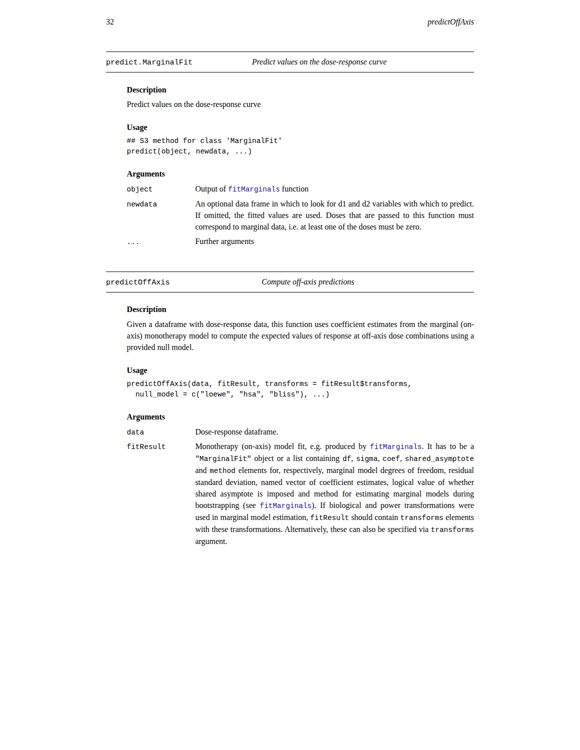32 predictOffAxis
predict.MarginalFit Predict values on the dose-response curve
Description
Predict values on the dose-response curve
Usage
## S3 method for class 'MarginalFit'
predict(object, newdata, ...)
Arguments
object
Output of fitMarginals function
newdata
An optional data frame in which to look for d1 and d2 variables with which to predict. If omitted, the fitted values are used. Doses that are passed to this function must correspond to marginal data, i.e. at least one of the doses must be zero.
...
Further arguments
predictOffAxis Compute off-axis predictions
Description
Given a dataframe with dose-response data, this function uses coefficient estimates from the marginal (on-axis) monotherapy model to compute the expected values of response at off-axis dose combinations using a provided null model.
Usage
predictOffAxis(data, fitResult, transforms = fitResult$transforms,
  null_model = c("loewe", "hsa", "bliss"), ...)
Arguments
data
Dose-response dataframe.
fitResult
Monotherapy (on-axis) model fit, e.g. produced by fitMarginals. It has to be a "MarginalFit" object or a list containing df, sigma, coef, shared_asymptote and method elements for, respectively, marginal model degrees of freedom, residual standard deviation, named vector of coefficient estimates, logical value of whether shared asymptote is imposed and method for estimating marginal models during bootstrapping (see fitMarginals). If biological and power transformations were used in marginal model estimation, fitResult should contain transforms elements with these transformations. Alternatively, these can also be specified via transforms argument.